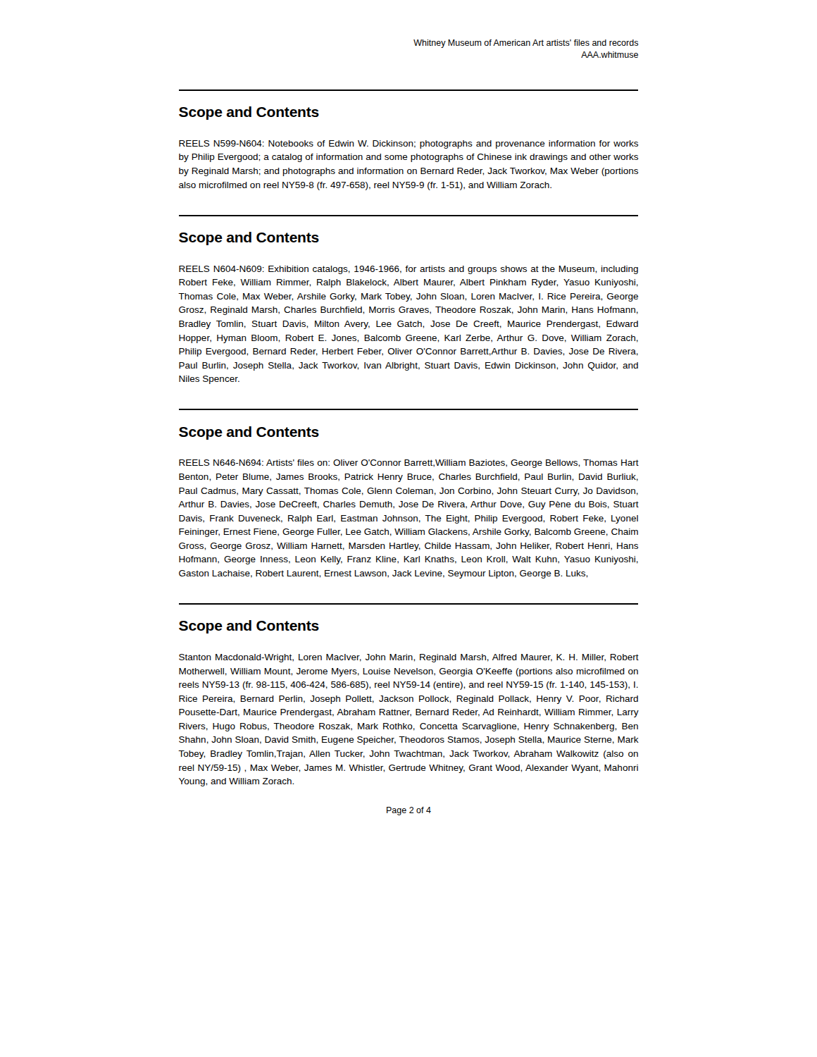Whitney Museum of American Art artists' files and records
AAA.whitmuse
Scope and Contents
REELS N599-N604: Notebooks of Edwin W. Dickinson; photographs and provenance information for works by Philip Evergood; a catalog of information and some photographs of Chinese ink drawings and other works by Reginald Marsh; and photographs and information on Bernard Reder, Jack Tworkov, Max Weber (portions also microfilmed on reel NY59-8 (fr. 497-658), reel NY59-9 (fr. 1-51), and William Zorach.
Scope and Contents
REELS N604-N609: Exhibition catalogs, 1946-1966, for artists and groups shows at the Museum, including Robert Feke, William Rimmer, Ralph Blakelock, Albert Maurer, Albert Pinkham Ryder, Yasuo Kuniyoshi, Thomas Cole, Max Weber, Arshile Gorky, Mark Tobey, John Sloan, Loren MacIver, I. Rice Pereira, George Grosz, Reginald Marsh, Charles Burchfield, Morris Graves, Theodore Roszak, John Marin, Hans Hofmann, Bradley Tomlin, Stuart Davis, Milton Avery, Lee Gatch, Jose De Creeft, Maurice Prendergast, Edward Hopper, Hyman Bloom, Robert E. Jones, Balcomb Greene, Karl Zerbe, Arthur G. Dove, William Zorach, Philip Evergood, Bernard Reder, Herbert Feber, Oliver O'Connor Barrett,Arthur B. Davies, Jose De Rivera, Paul Burlin, Joseph Stella, Jack Tworkov, Ivan Albright, Stuart Davis, Edwin Dickinson, John Quidor, and Niles Spencer.
Scope and Contents
REELS N646-N694: Artists' files on: Oliver O'Connor Barrett,William Baziotes, George Bellows, Thomas Hart Benton, Peter Blume, James Brooks, Patrick Henry Bruce, Charles Burchfield, Paul Burlin, David Burliuk, Paul Cadmus, Mary Cassatt, Thomas Cole, Glenn Coleman, Jon Corbino, John Steuart Curry, Jo Davidson, Arthur B. Davies, Jose DeCreeft, Charles Demuth, Jose De Rivera, Arthur Dove, Guy Pène du Bois, Stuart Davis, Frank Duveneck, Ralph Earl, Eastman Johnson, The Eight, Philip Evergood, Robert Feke, Lyonel Feininger, Ernest Fiene, George Fuller, Lee Gatch, William Glackens, Arshile Gorky, Balcomb Greene, Chaim Gross, George Grosz, William Harnett, Marsden Hartley, Childe Hassam, John Heliker, Robert Henri, Hans Hofmann, George Inness, Leon Kelly, Franz Kline, Karl Knaths, Leon Kroll, Walt Kuhn, Yasuo Kuniyoshi, Gaston Lachaise, Robert Laurent, Ernest Lawson, Jack Levine, Seymour Lipton, George B. Luks,
Scope and Contents
Stanton Macdonald-Wright, Loren MacIver, John Marin, Reginald Marsh, Alfred Maurer, K. H. Miller, Robert Motherwell, William Mount, Jerome Myers, Louise Nevelson, Georgia O'Keeffe (portions also microfilmed on reels NY59-13 (fr. 98-115, 406-424, 586-685), reel NY59-14 (entire), and reel NY59-15 (fr. 1-140, 145-153), I. Rice Pereira, Bernard Perlin, Joseph Pollett, Jackson Pollock, Reginald Pollack, Henry V. Poor, Richard Pousette-Dart, Maurice Prendergast, Abraham Rattner, Bernard Reder, Ad Reinhardt, William Rimmer, Larry Rivers, Hugo Robus, Theodore Roszak, Mark Rothko, Concetta Scarvaglione, Henry Schnakenberg, Ben Shahn, John Sloan, David Smith, Eugene Speicher, Theodoros Stamos, Joseph Stella, Maurice Sterne, Mark Tobey, Bradley Tomlin,Trajan, Allen Tucker, John Twachtman, Jack Tworkov, Abraham Walkowitz (also on reel NY/59-15) , Max Weber, James M. Whistler, Gertrude Whitney, Grant Wood, Alexander Wyant, Mahonri Young, and William Zorach.
Page 2 of 4